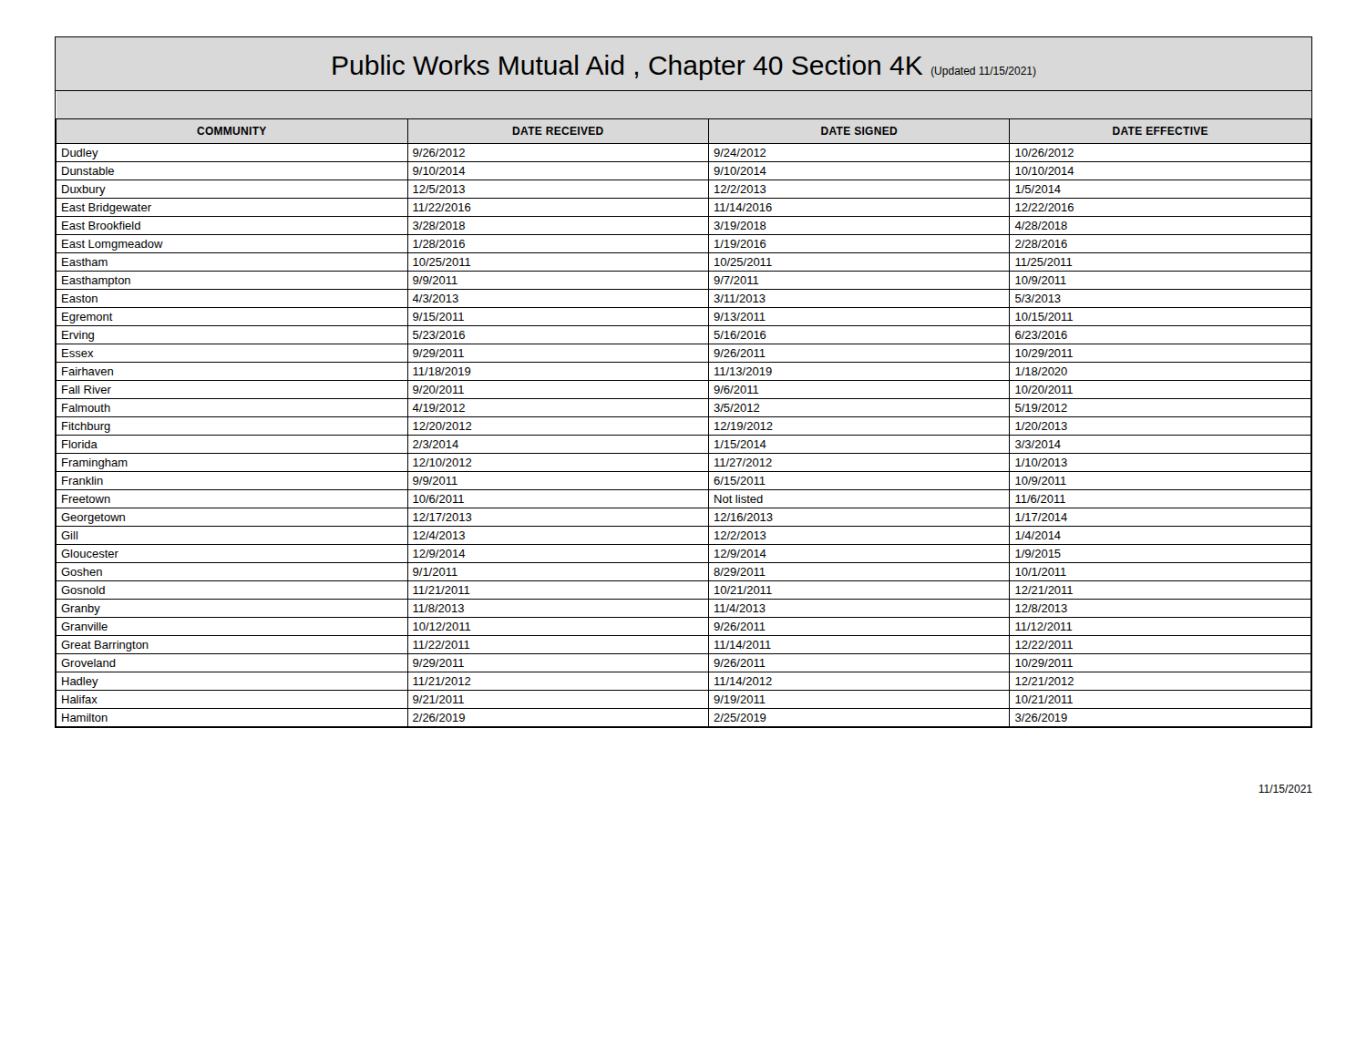Public Works Mutual Aid , Chapter 40 Section 4K (Updated 11/15/2021)
| COMMUNITY | DATE RECEIVED | DATE SIGNED | DATE EFFECTIVE |
| --- | --- | --- | --- |
| Dudley | 9/26/2012 | 9/24/2012 | 10/26/2012 |
| Dunstable | 9/10/2014 | 9/10/2014 | 10/10/2014 |
| Duxbury | 12/5/2013 | 12/2/2013 | 1/5/2014 |
| East Bridgewater | 11/22/2016 | 11/14/2016 | 12/22/2016 |
| East Brookfield | 3/28/2018 | 3/19/2018 | 4/28/2018 |
| East Lomgmeadow | 1/28/2016 | 1/19/2016 | 2/28/2016 |
| Eastham | 10/25/2011 | 10/25/2011 | 11/25/2011 |
| Easthampton | 9/9/2011 | 9/7/2011 | 10/9/2011 |
| Easton | 4/3/2013 | 3/11/2013 | 5/3/2013 |
| Egremont | 9/15/2011 | 9/13/2011 | 10/15/2011 |
| Erving | 5/23/2016 | 5/16/2016 | 6/23/2016 |
| Essex | 9/29/2011 | 9/26/2011 | 10/29/2011 |
| Fairhaven | 11/18/2019 | 11/13/2019 | 1/18/2020 |
| Fall River | 9/20/2011 | 9/6/2011 | 10/20/2011 |
| Falmouth | 4/19/2012 | 3/5/2012 | 5/19/2012 |
| Fitchburg | 12/20/2012 | 12/19/2012 | 1/20/2013 |
| Florida | 2/3/2014 | 1/15/2014 | 3/3/2014 |
| Framingham | 12/10/2012 | 11/27/2012 | 1/10/2013 |
| Franklin | 9/9/2011 | 6/15/2011 | 10/9/2011 |
| Freetown | 10/6/2011 | Not listed | 11/6/2011 |
| Georgetown | 12/17/2013 | 12/16/2013 | 1/17/2014 |
| Gill | 12/4/2013 | 12/2/2013 | 1/4/2014 |
| Gloucester | 12/9/2014 | 12/9/2014 | 1/9/2015 |
| Goshen | 9/1/2011 | 8/29/2011 | 10/1/2011 |
| Gosnold | 11/21/2011 | 10/21/2011 | 12/21/2011 |
| Granby | 11/8/2013 | 11/4/2013 | 12/8/2013 |
| Granville | 10/12/2011 | 9/26/2011 | 11/12/2011 |
| Great Barrington | 11/22/2011 | 11/14/2011 | 12/22/2011 |
| Groveland | 9/29/2011 | 9/26/2011 | 10/29/2011 |
| Hadley | 11/21/2012 | 11/14/2012 | 12/21/2012 |
| Halifax | 9/21/2011 | 9/19/2011 | 10/21/2011 |
| Hamilton | 2/26/2019 | 2/25/2019 | 3/26/2019 |
11/15/2021